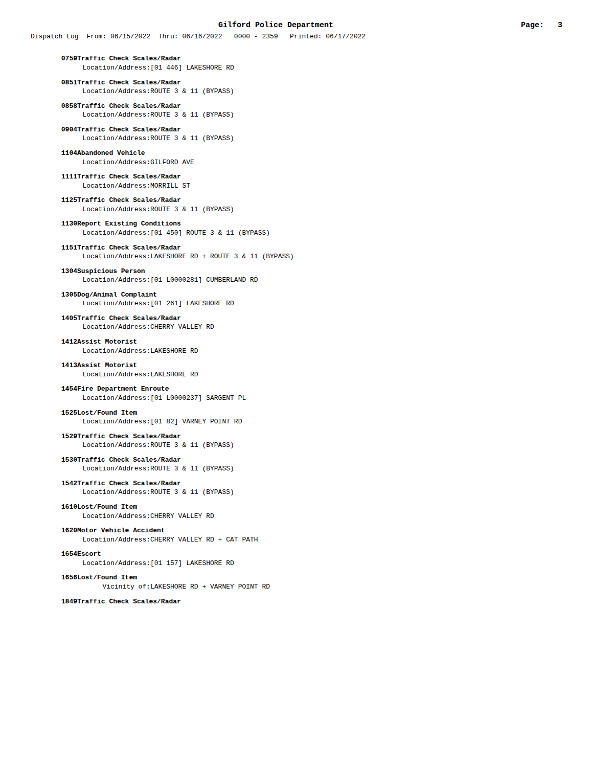Gilford Police Department Page: 3
Dispatch Log From: 06/15/2022 Thru: 06/16/2022 0000 - 2359 Printed: 06/17/2022
| 0759 | Traffic Check Scales/Radar |
| | Location/Address: | [01 446] LAKESHORE RD |
| 0851 | Traffic Check Scales/Radar |
| | Location/Address: | ROUTE 3 & 11 (BYPASS) |
| 0858 | Traffic Check Scales/Radar |
| | Location/Address: | ROUTE 3 & 11 (BYPASS) |
| 0904 | Traffic Check Scales/Radar |
| | Location/Address: | ROUTE 3 & 11 (BYPASS) |
| 1104 | Abandoned Vehicle |
| | Location/Address: | GILFORD AVE |
| 1111 | Traffic Check Scales/Radar |
| | Location/Address: | MORRILL ST |
| 1125 | Traffic Check Scales/Radar |
| | Location/Address: | ROUTE 3 & 11 (BYPASS) |
| 1130 | Report Existing Conditions |
| | Location/Address: | [01 450] ROUTE 3 & 11 (BYPASS) |
| 1151 | Traffic Check Scales/Radar |
| | Location/Address: | LAKESHORE RD + ROUTE 3 & 11 (BYPASS) |
| 1304 | Suspicious Person |
| | Location/Address: | [01 L0000281] CUMBERLAND RD |
| 1305 | Dog/Animal Complaint |
| | Location/Address: | [01 261] LAKESHORE RD |
| 1405 | Traffic Check Scales/Radar |
| | Location/Address: | CHERRY VALLEY RD |
| 1412 | Assist Motorist |
| | Location/Address: | LAKESHORE RD |
| 1413 | Assist Motorist |
| | Location/Address: | LAKESHORE RD |
| 1454 | Fire Department Enroute |
| | Location/Address: | [01 L0000237] SARGENT PL |
| 1525 | Lost/Found Item |
| | Location/Address: | [01 82] VARNEY POINT RD |
| 1529 | Traffic Check Scales/Radar |
| | Location/Address: | ROUTE 3 & 11 (BYPASS) |
| 1530 | Traffic Check Scales/Radar |
| | Location/Address: | ROUTE 3 & 11 (BYPASS) |
| 1542 | Traffic Check Scales/Radar |
| | Location/Address: | ROUTE 3 & 11 (BYPASS) |
| 1610 | Lost/Found Item |
| | Location/Address: | CHERRY VALLEY RD |
| 1620 | Motor Vehicle Accident |
| | Location/Address: | CHERRY VALLEY RD + CAT PATH |
| 1654 | Escort |
| | Location/Address: | [01 157] LAKESHORE RD |
| 1656 | Lost/Found Item |
| | Vicinity of: | LAKESHORE RD + VARNEY POINT RD |
| 1849 | Traffic Check Scales/Radar |